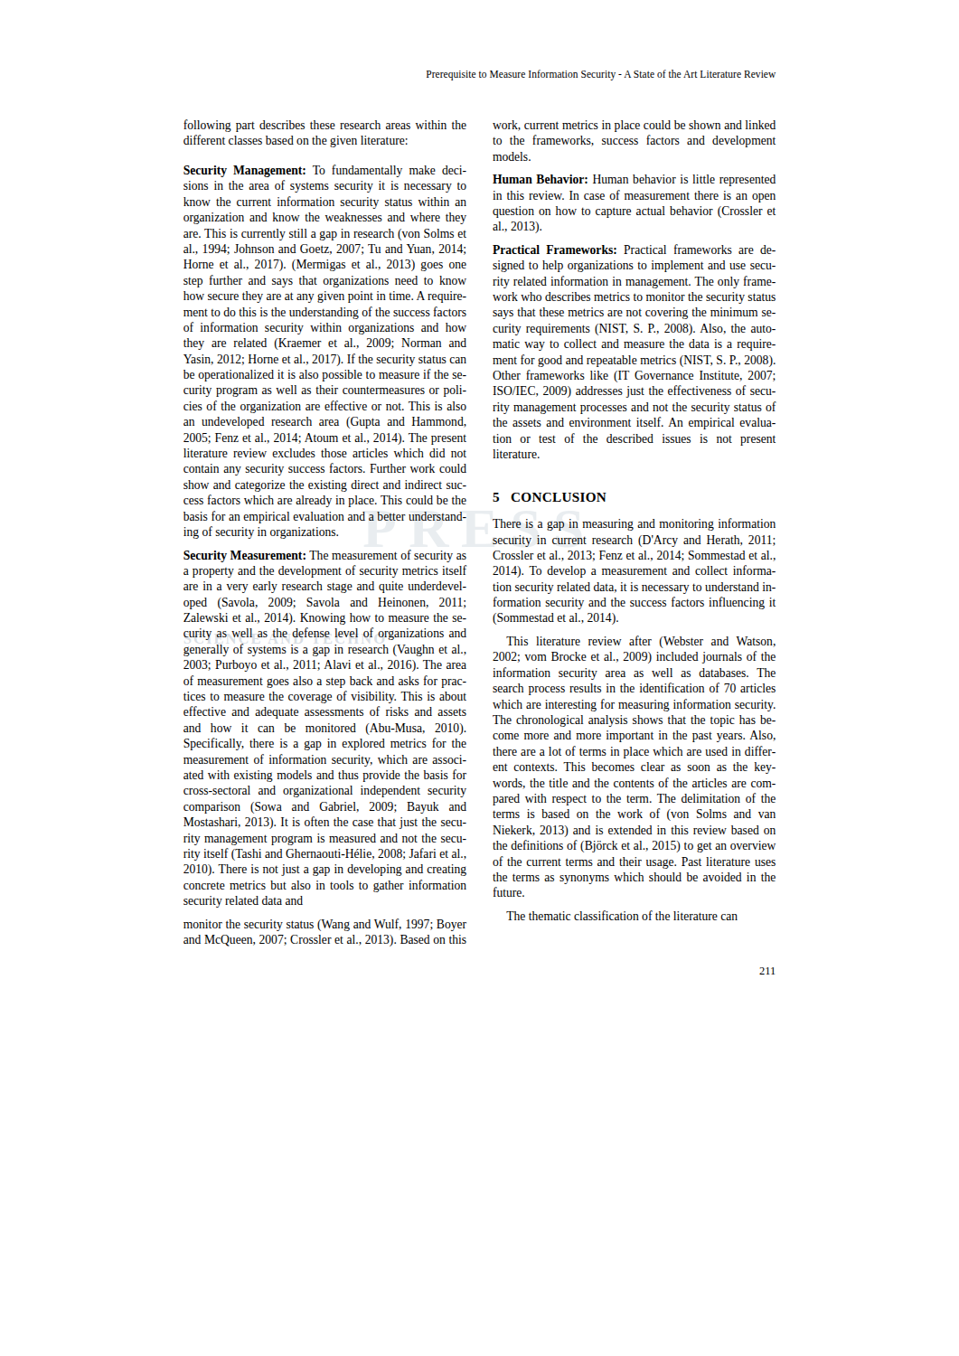Prerequisite to Measure Information Security - A State of the Art Literature Review
PRESS
SCIENCE AND TECHNO
following part describes these research areas within the different classes based on the given literature:
Security Management: To fundamentally make decisions in the area of systems security it is necessary to know the current information security status within an organization and know the weaknesses and where they are. This is currently still a gap in research (von Solms et al., 1994; Johnson and Goetz, 2007; Tu and Yuan, 2014; Horne et al., 2017). (Mermigas et al., 2013) goes one step further and says that organizations need to know how secure they are at any given point in time. A requirement to do this is the understanding of the success factors of information security within organizations and how they are related (Kraemer et al., 2009; Norman and Yasin, 2012; Horne et al., 2017). If the security status can be operationalized it is also possible to measure if the security program as well as their countermeasures or policies of the organization are effective or not. This is also an undeveloped research area (Gupta and Hammond, 2005; Fenz et al., 2014; Atoum et al., 2014). The present literature review excludes those articles which did not contain any security success factors. Further work could show and categorize the existing direct and indirect success factors which are already in place. This could be the basis for an empirical evaluation and a better understanding of security in organizations.
Security Measurement: The measurement of security as a property and the development of security metrics itself are in a very early research stage and quite underdeveloped (Savola, 2009; Savola and Heinonen, 2011; Zalewski et al., 2014). Knowing how to measure the security as well as the defense level of organizations and generally of systems is a gap in research (Vaughn et al., 2003; Purboyo et al., 2011; Alavi et al., 2016). The area of measurement goes also a step back and asks for practices to measure the coverage of visibility. This is about effective and adequate assessments of risks and assets and how it can be monitored (Abu-Musa, 2010). Specifically, there is a gap in explored metrics for the measurement of information security, which are associated with existing models and thus provide the basis for cross-sectoral and organizational independent security comparison (Sowa and Gabriel, 2009; Bayuk and Mostashari, 2013). It is often the case that just the security management program is measured and not the security itself (Tashi and Ghernaouti-Hélie, 2008; Jafari et al., 2010). There is not just a gap in developing and creating concrete metrics but also in tools to gather information security related data and
monitor the security status (Wang and Wulf, 1997; Boyer and McQueen, 2007; Crossler et al., 2013). Based on this work, current metrics in place could be shown and linked to the frameworks, success factors and development models.
Human Behavior: Human behavior is little represented in this review. In case of measurement there is an open question on how to capture actual behavior (Crossler et al., 2013).
Practical Frameworks: Practical frameworks are designed to help organizations to implement and use security related information in management. The only framework who describes metrics to monitor the security status says that these metrics are not covering the minimum security requirements (NIST, S. P., 2008). Also, the automatic way to collect and measure the data is a requirement for good and repeatable metrics (NIST, S. P., 2008). Other frameworks like (IT Governance Institute, 2007; ISO/IEC, 2009) addresses just the effectiveness of security management processes and not the security status of the assets and environment itself. An empirical evaluation or test of the described issues is not present literature.
5 CONCLUSION
There is a gap in measuring and monitoring information security in current research (D'Arcy and Herath, 2011; Crossler et al., 2013; Fenz et al., 2014; Sommestad et al., 2014). To develop a measurement and collect information security related data, it is necessary to understand information security and the success factors influencing it (Sommestad et al., 2014).
This literature review after (Webster and Watson, 2002; vom Brocke et al., 2009) included journals of the information security area as well as databases. The search process results in the identification of 70 articles which are interesting for measuring information security. The chronological analysis shows that the topic has become more and more important in the past years. Also, there are a lot of terms in place which are used in different contexts. This becomes clear as soon as the keywords, the title and the contents of the articles are compared with respect to the term. The delimitation of the terms is based on the work of (von Solms and van Niekerk, 2013) and is extended in this review based on the definitions of (Björck et al., 2015) to get an overview of the current terms and their usage. Past literature uses the terms as synonyms which should be avoided in the future.
The thematic classification of the literature can
211